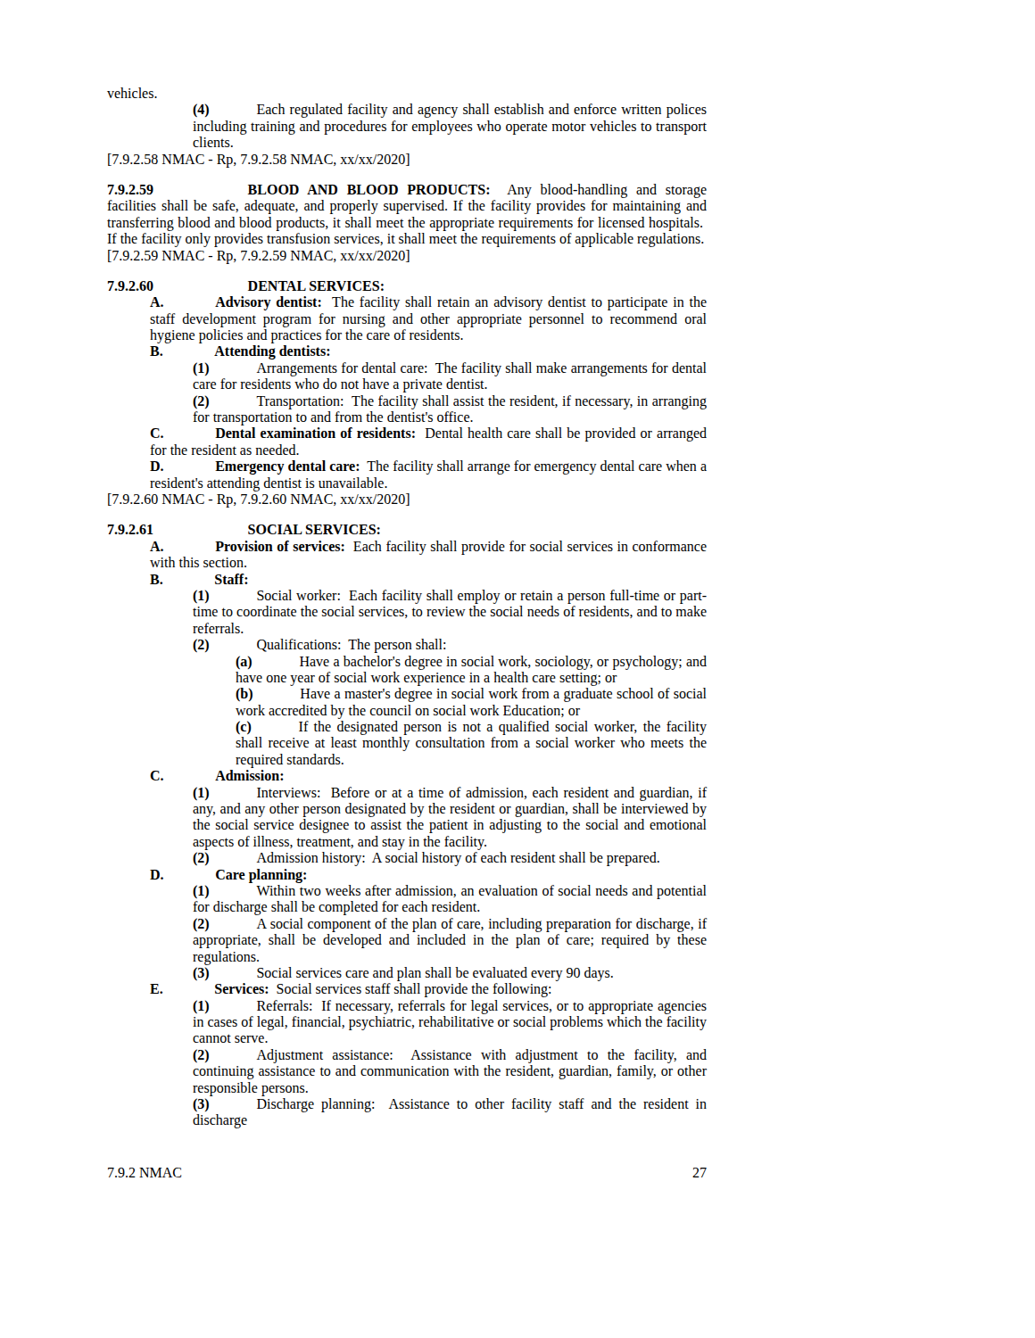vehicles.
(4) Each regulated facility and agency shall establish and enforce written polices including training and procedures for employees who operate motor vehicles to transport clients.
[7.9.2.58 NMAC - Rp, 7.9.2.58 NMAC, xx/xx/2020]
7.9.2.59 BLOOD AND BLOOD PRODUCTS: Any blood-handling and storage facilities shall be safe, adequate, and properly supervised. If the facility provides for maintaining and transferring blood and blood products, it shall meet the appropriate requirements for licensed hospitals. If the facility only provides transfusion services, it shall meet the requirements of applicable regulations.
[7.9.2.59 NMAC - Rp, 7.9.2.59 NMAC, xx/xx/2020]
7.9.2.60 DENTAL SERVICES:
A. Advisory dentist: The facility shall retain an advisory dentist to participate in the staff development program for nursing and other appropriate personnel to recommend oral hygiene policies and practices for the care of residents.
B. Attending dentists:
(1) Arrangements for dental care: The facility shall make arrangements for dental care for residents who do not have a private dentist.
(2) Transportation: The facility shall assist the resident, if necessary, in arranging for transportation to and from the dentist's office.
C. Dental examination of residents: Dental health care shall be provided or arranged for the resident as needed.
D. Emergency dental care: The facility shall arrange for emergency dental care when a resident's attending dentist is unavailable.
[7.9.2.60 NMAC - Rp, 7.9.2.60 NMAC, xx/xx/2020]
7.9.2.61 SOCIAL SERVICES:
A. Provision of services: Each facility shall provide for social services in conformance with this section.
B. Staff:
(1) Social worker: Each facility shall employ or retain a person full-time or part-time to coordinate the social services, to review the social needs of residents, and to make referrals.
(2) Qualifications: The person shall:
(a) Have a bachelor's degree in social work, sociology, or psychology; and have one year of social work experience in a health care setting; or
(b) Have a master's degree in social work from a graduate school of social work accredited by the council on social work Education; or
(c) If the designated person is not a qualified social worker, the facility shall receive at least monthly consultation from a social worker who meets the required standards.
C. Admission:
(1) Interviews: Before or at a time of admission, each resident and guardian, if any, and any other person designated by the resident or guardian, shall be interviewed by the social service designee to assist the patient in adjusting to the social and emotional aspects of illness, treatment, and stay in the facility.
(2) Admission history: A social history of each resident shall be prepared.
D. Care planning:
(1) Within two weeks after admission, an evaluation of social needs and potential for discharge shall be completed for each resident.
(2) A social component of the plan of care, including preparation for discharge, if appropriate, shall be developed and included in the plan of care; required by these regulations.
(3) Social services care and plan shall be evaluated every 90 days.
E. Services: Social services staff shall provide the following:
(1) Referrals: If necessary, referrals for legal services, or to appropriate agencies in cases of legal, financial, psychiatric, rehabilitative or social problems which the facility cannot serve.
(2) Adjustment assistance: Assistance with adjustment to the facility, and continuing assistance to and communication with the resident, guardian, family, or other responsible persons.
(3) Discharge planning: Assistance to other facility staff and the resident in discharge
7.9.2 NMAC 27